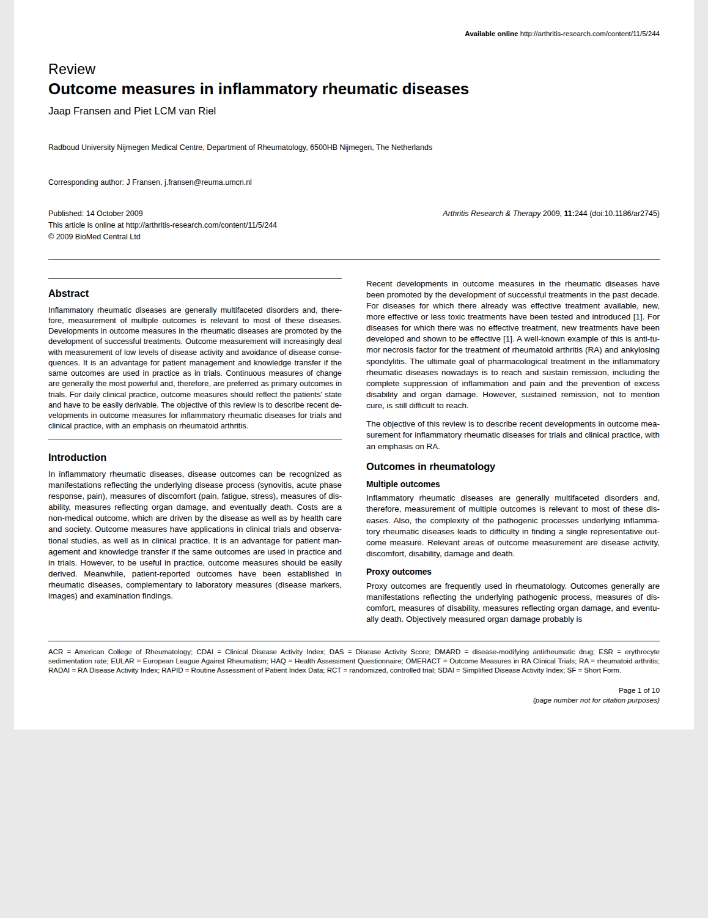Available online http://arthritis-research.com/content/11/5/244
Review
Outcome measures in inflammatory rheumatic diseases
Jaap Fransen and Piet LCM van Riel
Radboud University Nijmegen Medical Centre, Department of Rheumatology, 6500HB Nijmegen, The Netherlands
Corresponding author: J Fransen, j.fransen@reuma.umcn.nl
Published: 14 October 2009
This article is online at http://arthritis-research.com/content/11/5/244
© 2009 BioMed Central Ltd
Arthritis Research & Therapy 2009, 11: 244 (doi:10.1186/ar2745)
Abstract
Inflammatory rheumatic diseases are generally multifaceted disorders and, therefore, measurement of multiple outcomes is relevant to most of these diseases. Developments in outcome measures in the rheumatic diseases are promoted by the development of successful treatments. Outcome measurement will increasingly deal with measurement of low levels of disease activity and avoidance of disease consequences. It is an advantage for patient management and knowledge transfer if the same outcomes are used in practice as in trials. Continuous measures of change are generally the most powerful and, therefore, are preferred as primary outcomes in trials. For daily clinical practice, outcome measures should reflect the patients' state and have to be easily derivable. The objective of this review is to describe recent developments in outcome measures for inflammatory rheumatic diseases for trials and clinical practice, with an emphasis on rheumatoid arthritis.
Introduction
In inflammatory rheumatic diseases, disease outcomes can be recognized as manifestations reflecting the underlying disease process (synovitis, acute phase response, pain), measures of discomfort (pain, fatigue, stress), measures of disability, measures reflecting organ damage, and eventually death. Costs are a non-medical outcome, which are driven by the disease as well as by health care and society. Outcome measures have applications in clinical trials and observational studies, as well as in clinical practice. It is an advantage for patient management and knowledge transfer if the same outcomes are used in practice and in trials. However, to be useful in practice, outcome measures should be easily derived. Meanwhile, patient-reported outcomes have been established in rheumatic diseases, complementary to laboratory measures (disease markers, images) and examination findings.
Recent developments in outcome measures in the rheumatic diseases have been promoted by the development of successful treatments in the past decade. For diseases for which there already was effective treatment available, new, more effective or less toxic treatments have been tested and introduced [1]. For diseases for which there was no effective treatment, new treatments have been developed and shown to be effective [1]. A well-known example of this is anti-tumor necrosis factor for the treatment of rheumatoid arthritis (RA) and ankylosing spondylitis. The ultimate goal of pharmacological treatment in the inflammatory rheumatic diseases nowadays is to reach and sustain remission, including the complete suppression of inflammation and pain and the prevention of excess disability and organ damage. However, sustained remission, not to mention cure, is still difficult to reach.
The objective of this review is to describe recent developments in outcome measurement for inflammatory rheumatic diseases for trials and clinical practice, with an emphasis on RA.
Outcomes in rheumatology
Multiple outcomes
Inflammatory rheumatic diseases are generally multifaceted disorders and, therefore, measurement of multiple outcomes is relevant to most of these diseases. Also, the complexity of the pathogenic processes underlying inflammatory rheumatic diseases leads to difficulty in finding a single representative outcome measure. Relevant areas of outcome measurement are disease activity, discomfort, disability, damage and death.
Proxy outcomes
Proxy outcomes are frequently used in rheumatology. Outcomes generally are manifestations reflecting the underlying pathogenic process, measures of discomfort, measures of disability, measures reflecting organ damage, and eventually death. Objectively measured organ damage probably is
ACR = American College of Rheumatology; CDAI = Clinical Disease Activity Index; DAS = Disease Activity Score; DMARD = disease-modifying antirheumatic drug; ESR = erythrocyte sedimentation rate; EULAR = European League Against Rheumatism; HAQ = Health Assessment Questionnaire; OMERACT = Outcome Measures in RA Clinical Trials; RA = rheumatoid arthritis; RADAI = RA Disease Activity Index; RAPID = Routine Assessment of Patient Index Data; RCT = randomized, controlled trial; SDAI = Simplified Disease Activity Index; SF = Short Form.
Page 1 of 10
(page number not for citation purposes)